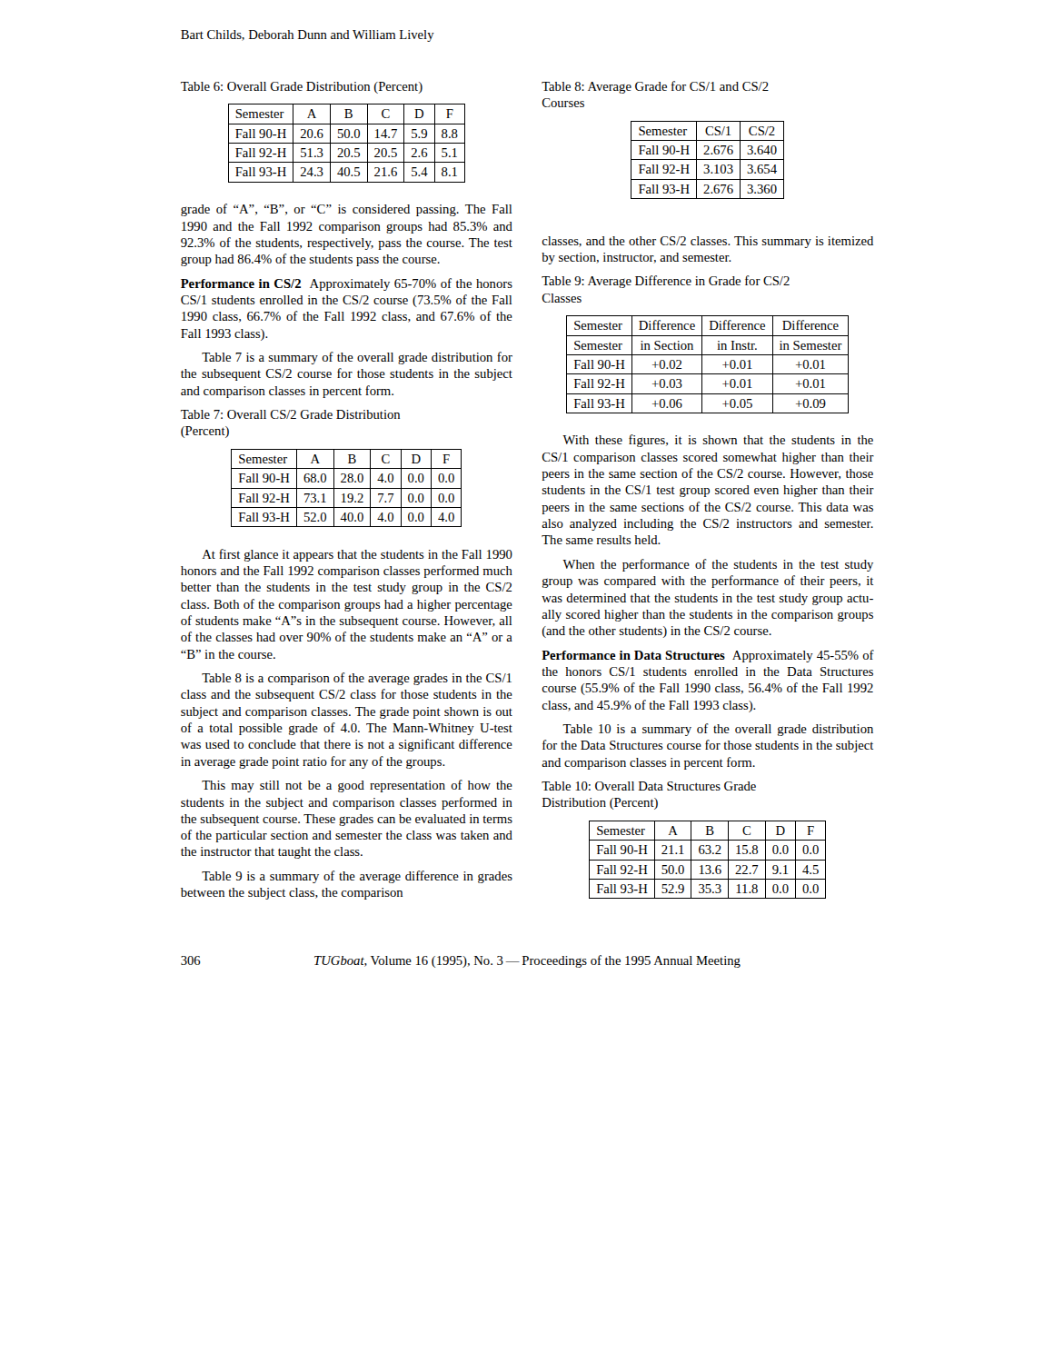Bart Childs, Deborah Dunn and William Lively
Table 6: Overall Grade Distribution (Percent)
| Semester | A | B | C | D | F |
| --- | --- | --- | --- | --- | --- |
| Fall 90-H | 20.6 | 50.0 | 14.7 | 5.9 | 8.8 |
| Fall 92-H | 51.3 | 20.5 | 20.5 | 2.6 | 5.1 |
| Fall 93-H | 24.3 | 40.5 | 21.6 | 5.4 | 8.1 |
grade of “A”, “B”, or “C” is considered passing. The Fall 1990 and the Fall 1992 comparison groups had 85.3% and 92.3% of the students, respectively, pass the course. The test group had 86.4% of the students pass the course.
Performance in CS/2 Approximately 65-70% of the honors CS/1 students enrolled in the CS/2 course (73.5% of the Fall 1990 class, 66.7% of the Fall 1992 class, and 67.6% of the Fall 1993 class).
Table 7 is a summary of the overall grade distribution for the subsequent CS/2 course for those students in the subject and comparison classes in percent form.
Table 7: Overall CS/2 Grade Distribution
(Percent)
| Semester | A | B | C | D | F |
| --- | --- | --- | --- | --- | --- |
| Fall 90-H | 68.0 | 28.0 | 4.0 | 0.0 | 0.0 |
| Fall 92-H | 73.1 | 19.2 | 7.7 | 0.0 | 0.0 |
| Fall 93-H | 52.0 | 40.0 | 4.0 | 0.0 | 4.0 |
At first glance it appears that the students in the Fall 1990 honors and the Fall 1992 comparison classes performed much better than the students in the test study group in the CS/2 class. Both of the comparison groups had a higher percentage of students make “A”s in the subsequent course. However, all of the classes had over 90% of the students make an “A” or a “B” in the course.
Table 8 is a comparison of the average grades in the CS/1 class and the subsequent CS/2 class for those students in the subject and comparison classes. The grade point shown is out of a total possible grade of 4.0. The Mann-Whitney U-test was used to conclude that there is not a significant difference in average grade point ratio for any of the groups.
This may still not be a good representation of how the students in the subject and comparison classes performed in the subsequent course. These grades can be evaluated in terms of the particular section and semester the class was taken and the instructor that taught the class.
Table 9 is a summary of the average difference in grades between the subject class, the comparison
Table 8: Average Grade for CS/1 and CS/2
Courses
| Semester | CS/1 | CS/2 |
| --- | --- | --- |
| Fall 90-H | 2.676 | 3.640 |
| Fall 92-H | 3.103 | 3.654 |
| Fall 93-H | 2.676 | 3.360 |
classes, and the other CS/2 classes. This summary is itemized by section, instructor, and semester.
Table 9: Average Difference in Grade for CS/2
Classes
| Semester | Difference | Difference | Difference |
| --- | --- | --- | --- |
| Semester | in Section | in Instr. | in Semester |
| Fall 90-H | +0.02 | +0.01 | +0.01 |
| Fall 92-H | +0.03 | +0.01 | +0.01 |
| Fall 93-H | +0.06 | +0.05 | +0.09 |
With these figures, it is shown that the students in the CS/1 comparison classes scored somewhat higher than their peers in the same section of the CS/2 course. However, those students in the CS/1 test group scored even higher than their peers in the same sections of the CS/2 course. This data was also analyzed including the CS/2 instructors and semester. The same results held.
When the performance of the students in the test study group was compared with the performance of their peers, it was determined that the students in the test study group actually scored higher than the students in the comparison groups (and the other students) in the CS/2 course.
Performance in Data Structures Approximately 45-55% of the honors CS/1 students enrolled in the Data Structures course (55.9% of the Fall 1990 class, 56.4% of the Fall 1992 class, and 45.9% of the Fall 1993 class).
Table 10 is a summary of the overall grade distribution for the Data Structures course for those students in the subject and comparison classes in percent form.
Table 10: Overall Data Structures Grade
Distribution (Percent)
| Semester | A | B | C | D | F |
| --- | --- | --- | --- | --- | --- |
| Fall 90-H | 21.1 | 63.2 | 15.8 | 0.0 | 0.0 |
| Fall 92-H | 50.0 | 13.6 | 22.7 | 9.1 | 4.5 |
| Fall 93-H | 52.9 | 35.3 | 11.8 | 0.0 | 0.0 |
306
TUGboat, Volume 16 (1995), No. 3 — Proceedings of the 1995 Annual Meeting